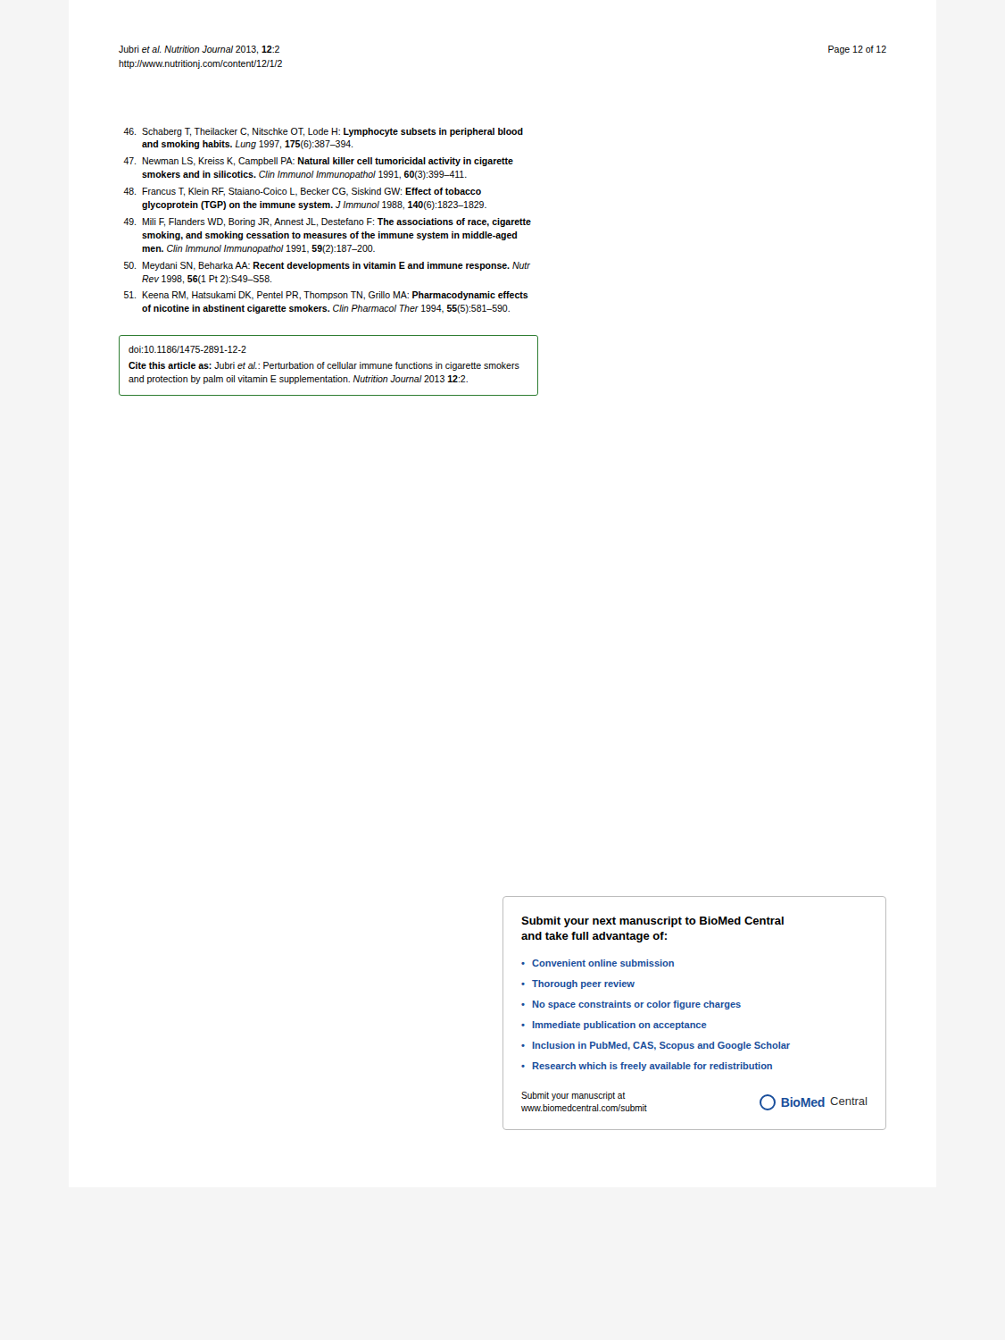Jubri et al. Nutrition Journal 2013, 12:2
http://www.nutritionj.com/content/12/1/2
Page 12 of 12
Schaberg T, Theilacker C, Nitschke OT, Lode H: Lymphocyte subsets in peripheral blood and smoking habits. Lung 1997, 175(6):387–394.
Newman LS, Kreiss K, Campbell PA: Natural killer cell tumoricidal activity in cigarette smokers and in silicotics. Clin Immunol Immunopathol 1991, 60(3):399–411.
Francus T, Klein RF, Staiano-Coico L, Becker CG, Siskind GW: Effect of tobacco glycoprotein (TGP) on the immune system. J Immunol 1988, 140(6):1823–1829.
Mili F, Flanders WD, Boring JR, Annest JL, Destefano F: The associations of race, cigarette smoking, and smoking cessation to measures of the immune system in middle-aged men. Clin Immunol Immunopathol 1991, 59(2):187–200.
Meydani SN, Beharka AA: Recent developments in vitamin E and immune response. Nutr Rev 1998, 56(1 Pt 2):S49–S58.
Keena RM, Hatsukami DK, Pentel PR, Thompson TN, Grillo MA: Pharmacodynamic effects of nicotine in abstinent cigarette smokers. Clin Pharmacol Ther 1994, 55(5):581–590.
doi:10.1186/1475-2891-12-2
Cite this article as: Jubri et al.: Perturbation of cellular immune functions in cigarette smokers and protection by palm oil vitamin E supplementation. Nutrition Journal 2013 12:2.
Submit your next manuscript to BioMed Central
and take full advantage of:
Convenient online submission
Thorough peer review
No space constraints or color figure charges
Immediate publication on acceptance
Inclusion in PubMed, CAS, Scopus and Google Scholar
Research which is freely available for redistribution
Submit your manuscript at
www.biomedcentral.com/submit
BioMed Central